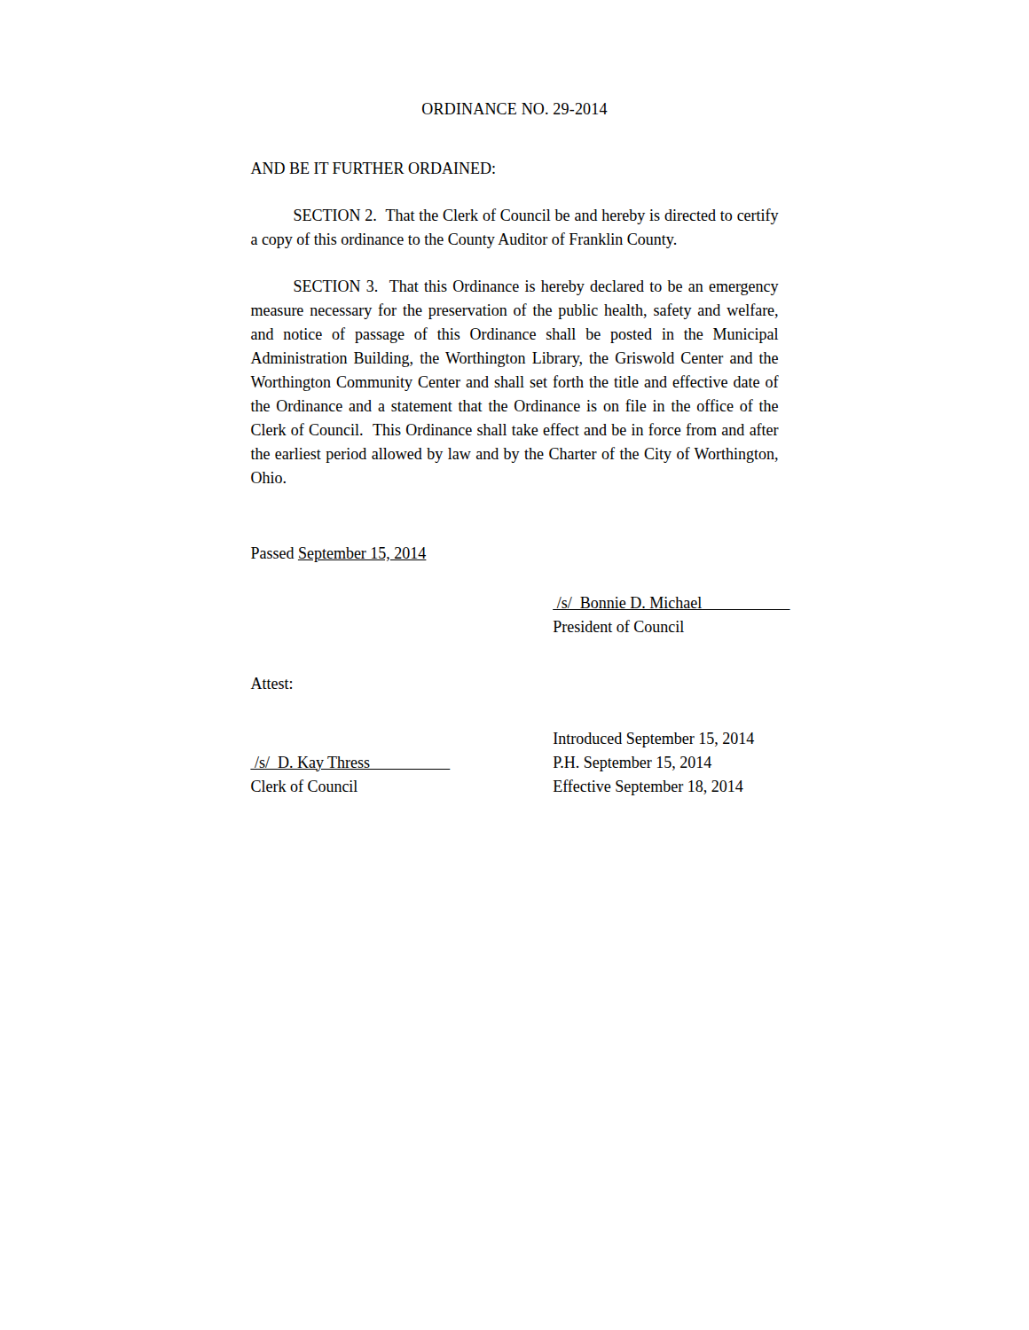ORDINANCE NO. 29-2014
AND BE IT FURTHER ORDAINED:
SECTION 2. That the Clerk of Council be and hereby is directed to certify a copy of this ordinance to the County Auditor of Franklin County.
SECTION 3. That this Ordinance is hereby declared to be an emergency measure necessary for the preservation of the public health, safety and welfare, and notice of passage of this Ordinance shall be posted in the Municipal Administration Building, the Worthington Library, the Griswold Center and the Worthington Community Center and shall set forth the title and effective date of the Ordinance and a statement that the Ordinance is on file in the office of the Clerk of Council. This Ordinance shall take effect and be in force from and after the earliest period allowed by law and by the Charter of the City of Worthington, Ohio.
Passed September 15, 2014
/s/ Bonnie D. Michael___________
President of Council
Attest:
| | Introduced September 15, 2014 |
| /s/ D. Kay Thress __________ | P.H. September 15, 2014 |
| Clerk of Council | Effective September 18, 2014 |